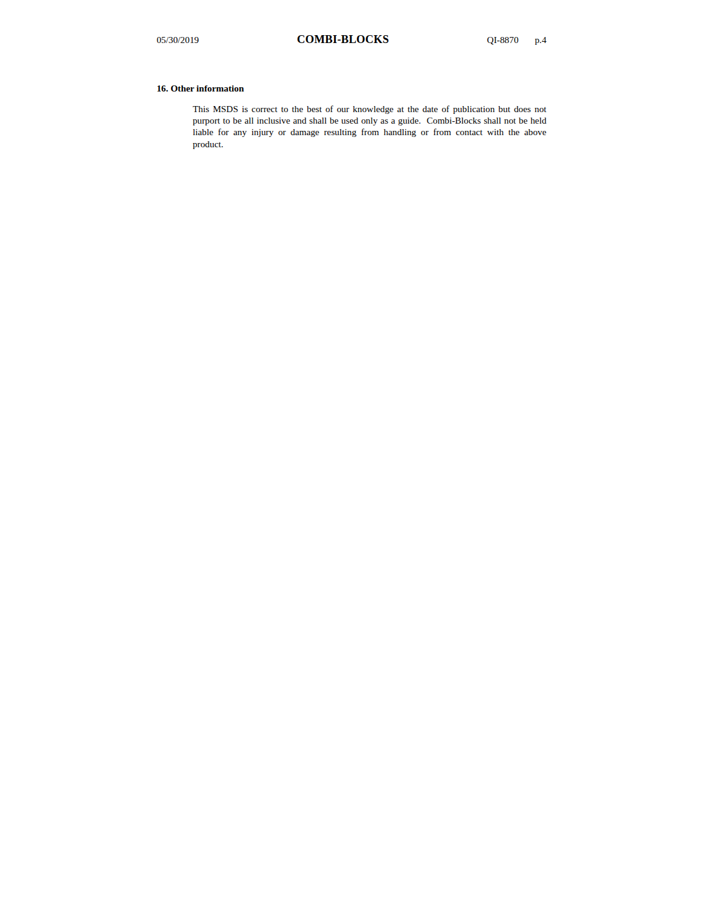05/30/2019
COMBI-BLOCKS
QI-8870p.4
16. Other information
This MSDS is correct to the best of our knowledge at the date of publication but does not purport to be all inclusive and shall be used only as a guide. Combi-Blocks shall not be held liable for any injury or damage resulting from handling or from contact with the above product.